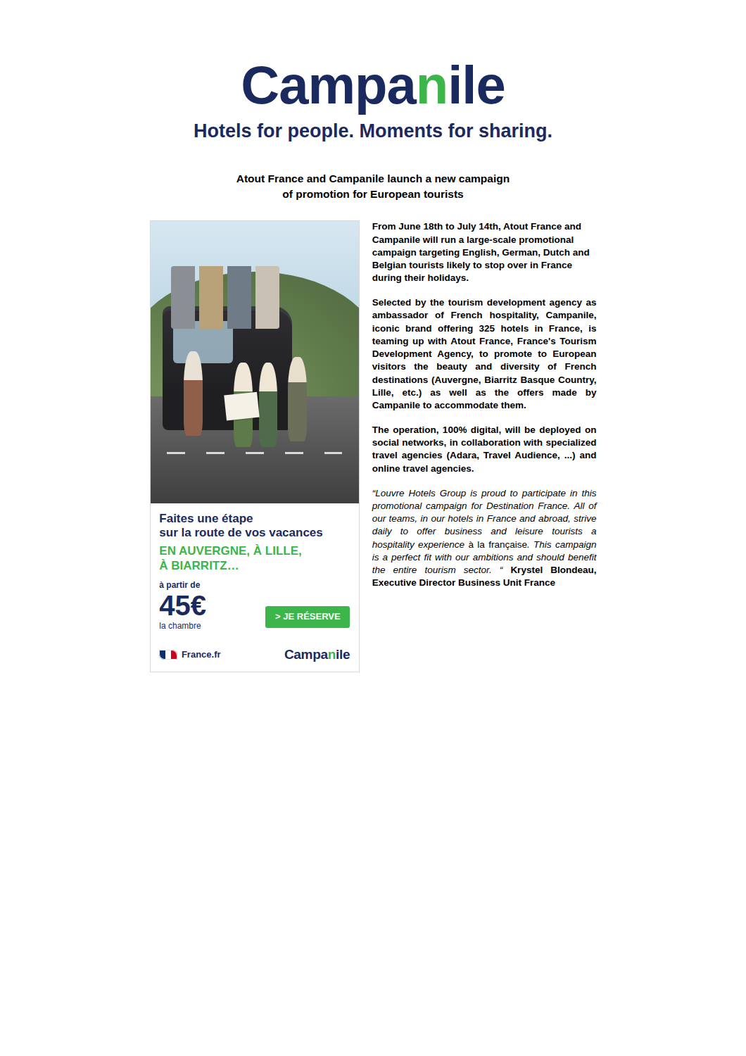Campanile
Hotels for people. Moments for sharing.
Atout France and Campanile launch a new campaign
of promotion for European tourists
Faites une étape
sur la route de vos vacances
EN AUVERGNE, À LILLE,
À BIARRITZ…
à partir de
45€
la chambre
> JE RÉSERVE
France.fr Campanile
From June 18th to July 14th, Atout France and Campanile will run a large-scale promotional campaign targeting English, German, Dutch and Belgian tourists likely to stop over in France during their holidays.
Selected by the tourism development agency as ambassador of French hospitality, Campanile, iconic brand offering 325 hotels in France, is teaming up with Atout France, France's Tourism Development Agency, to promote to European visitors the beauty and diversity of French destinations (Auvergne, Biarritz Basque Country, Lille, etc.) as well as the offers made by Campanile to accommodate them.
The operation, 100% digital, will be deployed on social networks, in collaboration with specialized travel agencies (Adara, Travel Audience, ...) and online travel agencies.
“Louvre Hotels Group is proud to participate in this promotional campaign for Destination France. All of our teams, in our hotels in France and abroad, strive daily to offer business and leisure tourists a hospitality experience à la française. This campaign is a perfect fit with our ambitions and should benefit the entire tourism sector. “ Krystel Blondeau, Executive Director Business Unit France